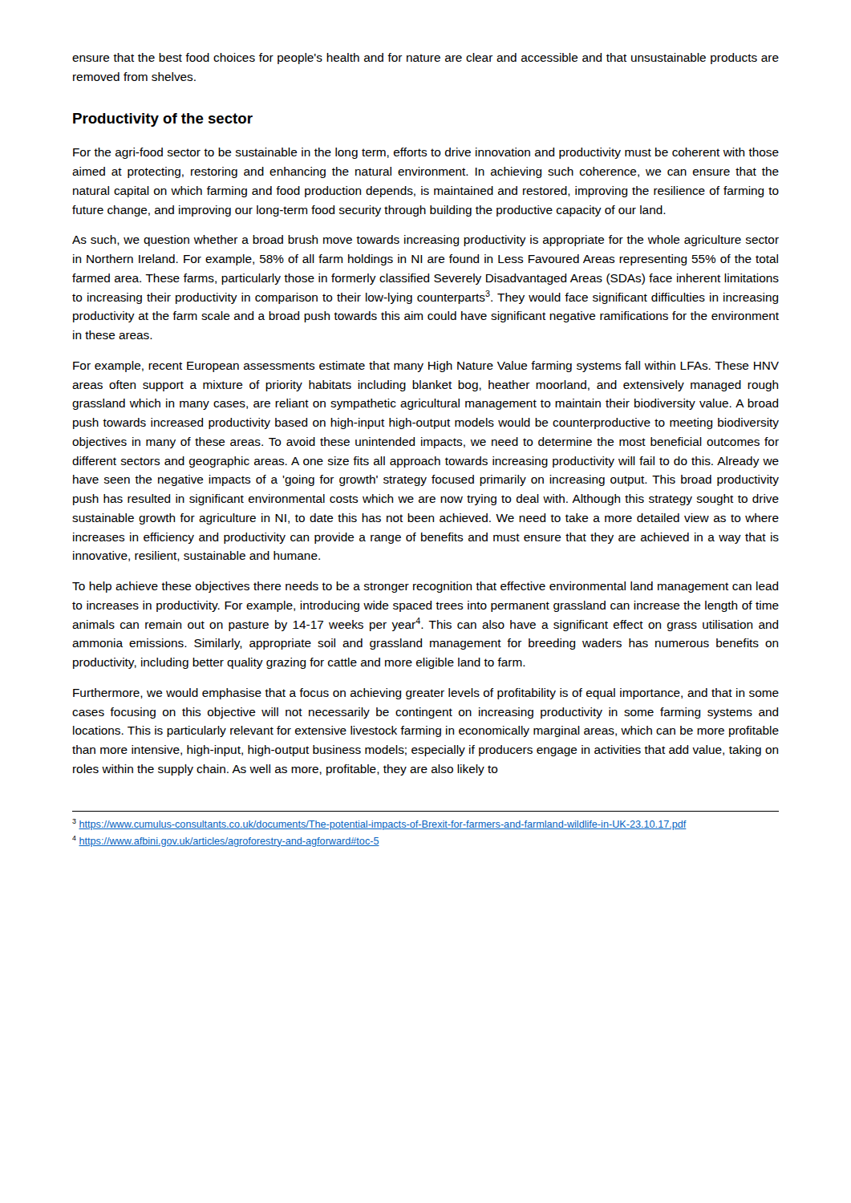ensure that the best food choices for people's health and for nature are clear and accessible and that unsustainable products are removed from shelves.
Productivity of the sector
For the agri-food sector to be sustainable in the long term, efforts to drive innovation and productivity must be coherent with those aimed at protecting, restoring and enhancing the natural environment. In achieving such coherence, we can ensure that the natural capital on which farming and food production depends, is maintained and restored, improving the resilience of farming to future change, and improving our long-term food security through building the productive capacity of our land.
As such, we question whether a broad brush move towards increasing productivity is appropriate for the whole agriculture sector in Northern Ireland. For example, 58% of all farm holdings in NI are found in Less Favoured Areas representing 55% of the total farmed area. These farms, particularly those in formerly classified Severely Disadvantaged Areas (SDAs) face inherent limitations to increasing their productivity in comparison to their low-lying counterparts3. They would face significant difficulties in increasing productivity at the farm scale and a broad push towards this aim could have significant negative ramifications for the environment in these areas.
For example, recent European assessments estimate that many High Nature Value farming systems fall within LFAs. These HNV areas often support a mixture of priority habitats including blanket bog, heather moorland, and extensively managed rough grassland which in many cases, are reliant on sympathetic agricultural management to maintain their biodiversity value. A broad push towards increased productivity based on high-input high-output models would be counterproductive to meeting biodiversity objectives in many of these areas. To avoid these unintended impacts, we need to determine the most beneficial outcomes for different sectors and geographic areas. A one size fits all approach towards increasing productivity will fail to do this. Already we have seen the negative impacts of a 'going for growth' strategy focused primarily on increasing output. This broad productivity push has resulted in significant environmental costs which we are now trying to deal with. Although this strategy sought to drive sustainable growth for agriculture in NI, to date this has not been achieved. We need to take a more detailed view as to where increases in efficiency and productivity can provide a range of benefits and must ensure that they are achieved in a way that is innovative, resilient, sustainable and humane.
To help achieve these objectives there needs to be a stronger recognition that effective environmental land management can lead to increases in productivity. For example, introducing wide spaced trees into permanent grassland can increase the length of time animals can remain out on pasture by 14-17 weeks per year4. This can also have a significant effect on grass utilisation and ammonia emissions. Similarly, appropriate soil and grassland management for breeding waders has numerous benefits on productivity, including better quality grazing for cattle and more eligible land to farm.
Furthermore, we would emphasise that a focus on achieving greater levels of profitability is of equal importance, and that in some cases focusing on this objective will not necessarily be contingent on increasing productivity in some farming systems and locations. This is particularly relevant for extensive livestock farming in economically marginal areas, which can be more profitable than more intensive, high-input, high-output business models; especially if producers engage in activities that add value, taking on roles within the supply chain. As well as more, profitable, they are also likely to
3 https://www.cumulus-consultants.co.uk/documents/The-potential-impacts-of-Brexit-for-farmers-and-farmland-wildlife-in-UK-23.10.17.pdf
4 https://www.afbini.gov.uk/articles/agroforestry-and-agforward#toc-5